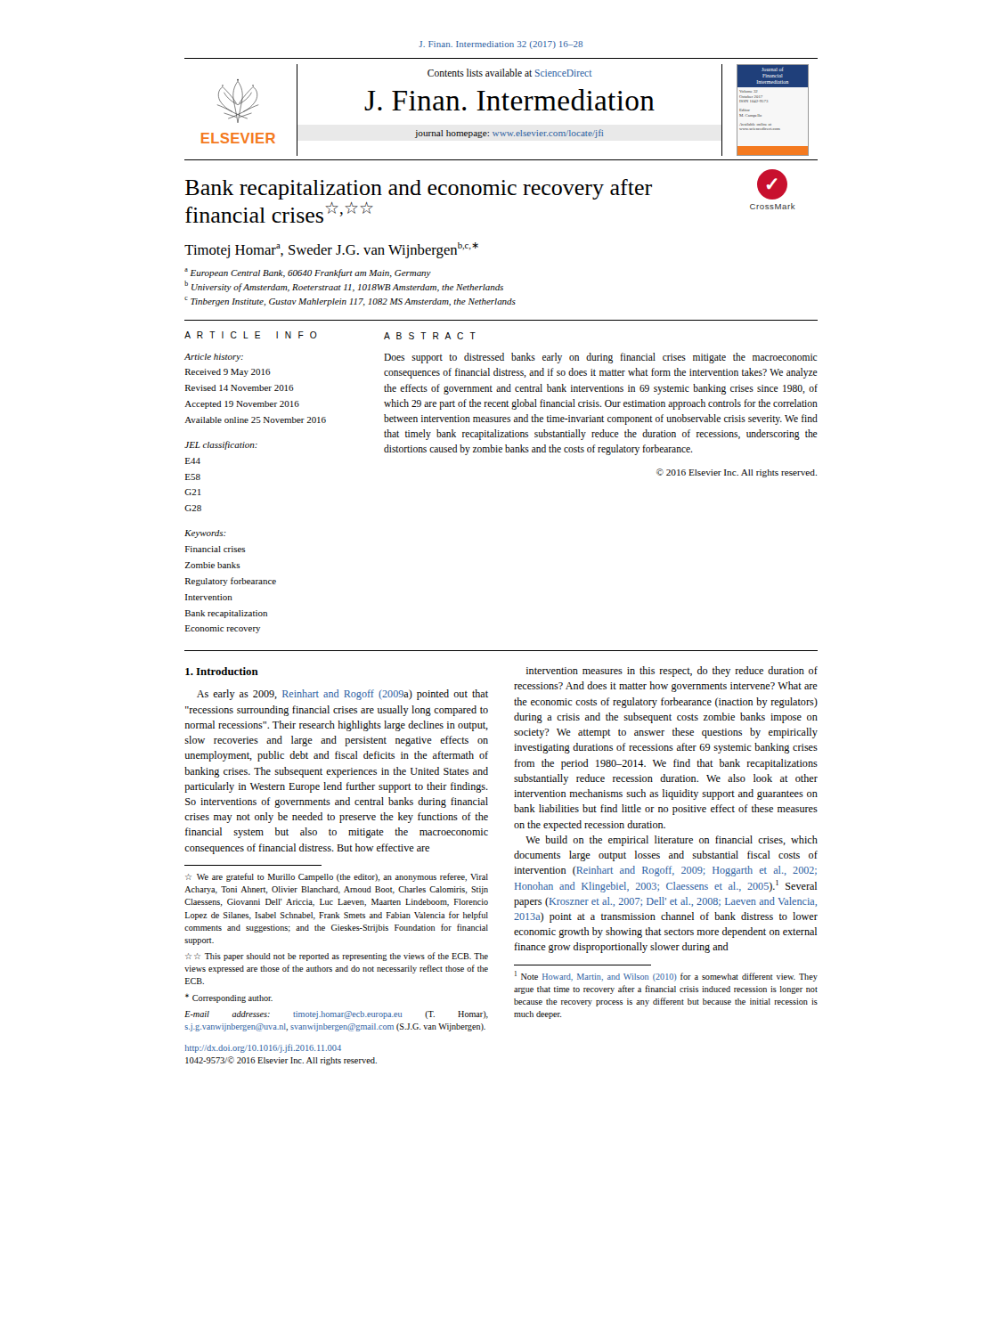J. Finan. Intermediation 32 (2017) 16–28
ELSEVIER
Contents lists available at ScienceDirect
J. Finan. Intermediation
journal homepage: www.elsevier.com/locate/jfi
Journal of
Financial
Intermediation
Volume 32
October 2017
ISSN 1042-9573
Editor
M. Campello
Available online at
www.sciencedirect.com
✓
CrossMark
Bank recapitalization and economic recovery after financial crises☆,☆☆
Timotej Homara, Sweder J.G. van Wijnbergenb,c,∗
a European Central Bank, 60640 Frankfurt am Main, Germany
b University of Amsterdam, Roeterstraat 11, 1018WB Amsterdam, the Netherlands
c Tinbergen Institute, Gustav Mahlerplein 117, 1082 MS Amsterdam, the Netherlands
a r t i c l e i n f o
Article history:
Received 9 May 2016
Revised 14 November 2016
Accepted 19 November 2016
Available online 25 November 2016
JEL classification:
E44
E58
G21
G28
Keywords:
Financial crises
Zombie banks
Regulatory forbearance
Intervention
Bank recapitalization
Economic recovery
a b s t r a c t
Does support to distressed banks early on during financial crises mitigate the macroeconomic consequences of financial distress, and if so does it matter what form the intervention takes? We analyze the effects of government and central bank interventions in 69 systemic banking crises since 1980, of which 29 are part of the recent global financial crisis. Our estimation approach controls for the correlation between intervention measures and the time-invariant component of unobservable crisis severity. We find that timely bank recapitalizations substantially reduce the duration of recessions, underscoring the distortions caused by zombie banks and the costs of regulatory forbearance.
© 2016 Elsevier Inc. All rights reserved.
1. Introduction
As early as 2009, Reinhart and Rogoff (2009a) pointed out that "recessions surrounding financial crises are usually long compared to normal recessions". Their research highlights large declines in output, slow recoveries and large and persistent negative effects on unemployment, public debt and fiscal deficits in the aftermath of banking crises. The subsequent experiences in the United States and particularly in Western Europe lend further support to their findings. So interventions of governments and central banks during financial crises may not only be needed to preserve the key functions of the financial system but also to mitigate the macroeconomic consequences of financial distress. But how effective are
☆ We are grateful to Murillo Campello (the editor), an anonymous referee, Viral Acharya, Toni Ahnert, Olivier Blanchard, Arnoud Boot, Charles Calomiris, Stijn Claessens, Giovanni Dell' Ariccia, Luc Laeven, Maarten Lindeboom, Florencio Lopez de Silanes, Isabel Schnabel, Frank Smets and Fabian Valencia for helpful comments and suggestions; and the Gieskes-Strijbis Foundation for financial support.
☆☆ This paper should not be reported as representing the views of the ECB. The views expressed are those of the authors and do not necessarily reflect those of the ECB.
∗ Corresponding author.
E-mail addresses: timotej.homar@ecb.europa.eu (T. Homar), s.j.g.vanwijnbergen@uva.nl, svanwijnbergen@gmail.com (S.J.G. van Wijnbergen).
http://dx.doi.org/10.1016/j.jfi.2016.11.004
1042-9573/© 2016 Elsevier Inc. All rights reserved.
intervention measures in this respect, do they reduce duration of recessions? And does it matter how governments intervene? What are the economic costs of regulatory forbearance (inaction by regulators) during a crisis and the subsequent costs zombie banks impose on society? We attempt to answer these questions by empirically investigating durations of recessions after 69 systemic banking crises from the period 1980–2014. We find that bank recapitalizations substantially reduce recession duration. We also look at other intervention mechanisms such as liquidity support and guarantees on bank liabilities but find little or no positive effect of these measures on the expected recession duration.
We build on the empirical literature on financial crises, which documents large output losses and substantial fiscal costs of intervention (Reinhart and Rogoff, 2009; Hoggarth et al., 2002; Honohan and Klingebiel, 2003; Claessens et al., 2005).1 Several papers (Kroszner et al., 2007; Dell' et al., 2008; Laeven and Valencia, 2013a) point at a transmission channel of bank distress to lower economic growth by showing that sectors more dependent on external finance grow disproportionally slower during and
1 Note Howard, Martin, and Wilson (2010) for a somewhat different view. They argue that time to recovery after a financial crisis induced recession is longer not because the recovery process is any different but because the initial recession is much deeper.